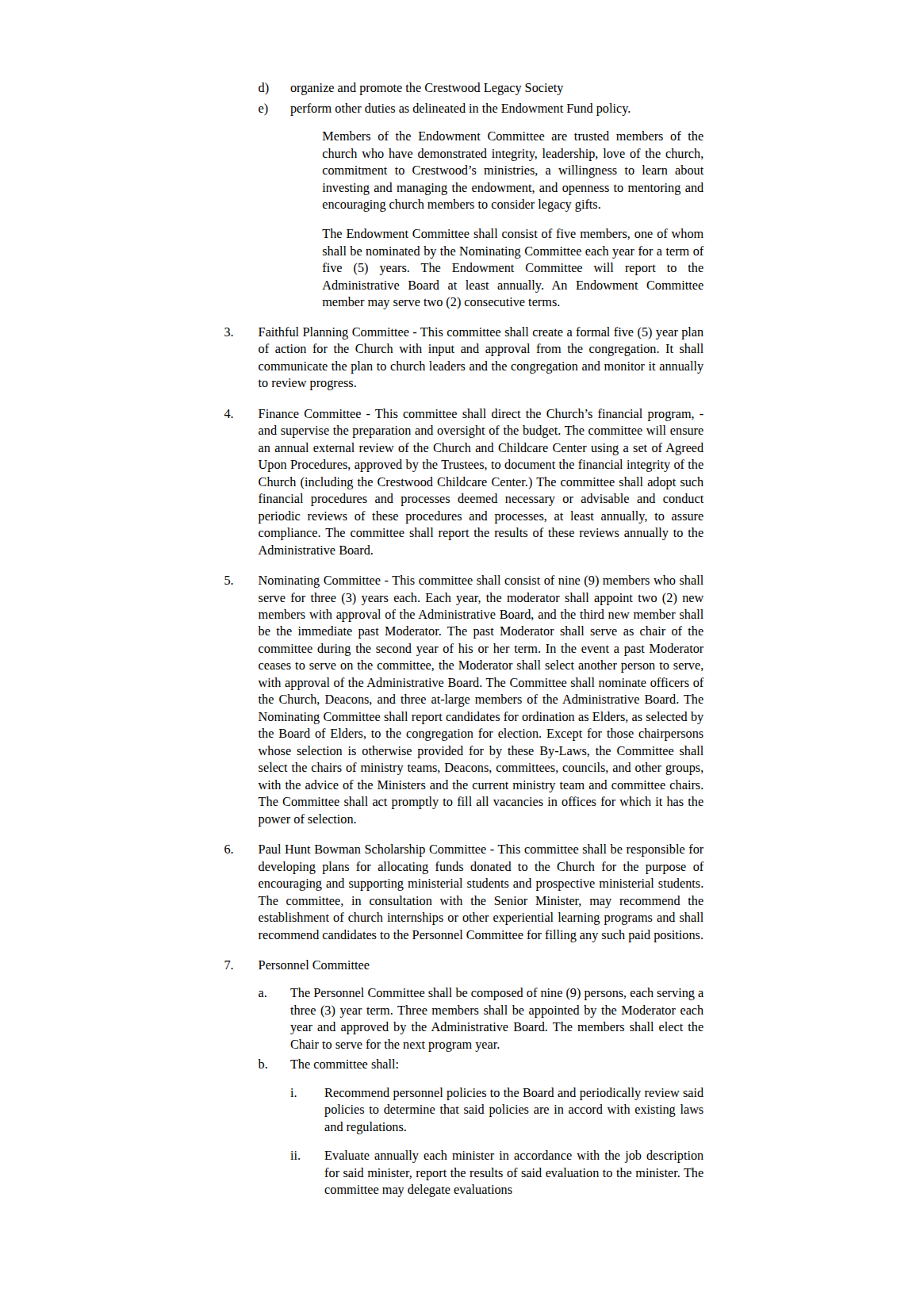d) organize and promote the Crestwood Legacy Society
e) perform other duties as delineated in the Endowment Fund policy.
Members of the Endowment Committee are trusted members of the church who have demonstrated integrity, leadership, love of the church, commitment to Crestwood’s ministries, a willingness to learn about investing and managing the endowment, and openness to mentoring and encouraging church members to consider legacy gifts.
The Endowment Committee shall consist of five members, one of whom shall be nominated by the Nominating Committee each year for a term of five (5) years. The Endowment Committee will report to the Administrative Board at least annually. An Endowment Committee member may serve two (2) consecutive terms.
3.
Faithful Planning Committee - This committee shall create a formal five (5) year plan of action for the Church with input and approval from the congregation. It shall communicate the plan to church leaders and the congregation and monitor it annually to review progress.
4.
Finance Committee - This committee shall direct the Church’s financial program, -and supervise the preparation and oversight of the budget. The committee will ensure an annual external review of the Church and Childcare Center using a set of Agreed Upon Procedures, approved by the Trustees, to document the financial integrity of the Church (including the Crestwood Childcare Center.) The committee shall adopt such financial procedures and processes deemed necessary or advisable and conduct periodic reviews of these procedures and processes, at least annually, to assure compliance. The committee shall report the results of these reviews annually to the Administrative Board.
5.
Nominating Committee - This committee shall consist of nine (9) members who shall serve for three (3) years each. Each year, the moderator shall appoint two (2) new members with approval of the Administrative Board, and the third new member shall be the immediate past Moderator. The past Moderator shall serve as chair of the committee during the second year of his or her term. In the event a past Moderator ceases to serve on the committee, the Moderator shall select another person to serve, with approval of the Administrative Board. The Committee shall nominate officers of the Church, Deacons, and three at-large members of the Administrative Board. The Nominating Committee shall report candidates for ordination as Elders, as selected by the Board of Elders, to the congregation for election. Except for those chairpersons whose selection is otherwise provided for by these By-Laws, the Committee shall select the chairs of ministry teams, Deacons, committees, councils, and other groups, with the advice of the Ministers and the current ministry team and committee chairs. The Committee shall act promptly to fill all vacancies in offices for which it has the power of selection.
6.
Paul Hunt Bowman Scholarship Committee - This committee shall be responsible for developing plans for allocating funds donated to the Church for the purpose of encouraging and supporting ministerial students and prospective ministerial students. The committee, in consultation with the Senior Minister, may recommend the establishment of church internships or other experiential learning programs and shall recommend candidates to the Personnel Committee for filling any such paid positions.
7.
Personnel Committee
a.
The Personnel Committee shall be composed of nine (9) persons, each serving a three (3) year term. Three members shall be appointed by the Moderator each year and approved by the Administrative Board. The members shall elect the Chair to serve for the next program year.
b.
The committee shall:
i.
Recommend personnel policies to the Board and periodically review said policies to determine that said policies are in accord with existing laws and regulations.
ii.
Evaluate annually each minister in accordance with the job description for said minister, report the results of said evaluation to the minister. The committee may delegate evaluations